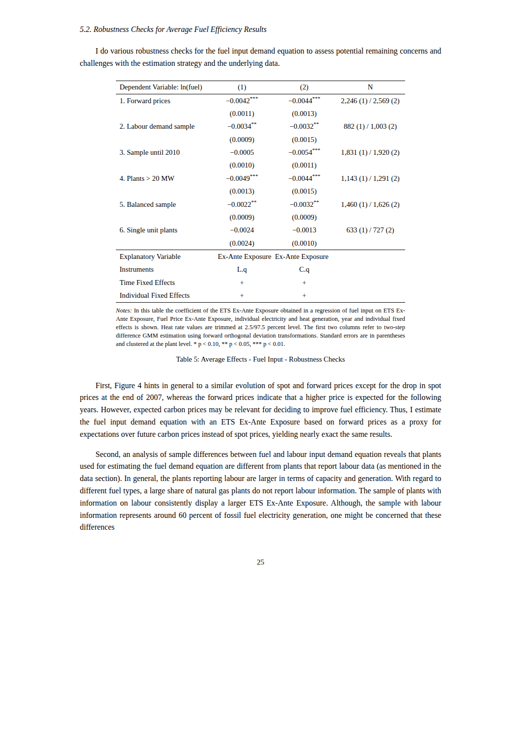5.2. Robustness Checks for Average Fuel Efficiency Results
I do various robustness checks for the fuel input demand equation to assess potential remaining concerns and challenges with the estimation strategy and the underlying data.
| Dependent Variable: ln(fuel) | (1) | (2) | N |
| --- | --- | --- | --- |
| 1. Forward prices | −0.0042 *** | −0.0044 *** | 2,246 (1) / 2,569 (2) |
| | (0.0011) | (0.0013) | |
| 2. Labour demand sample | −0.0034 ** | −0.0032 ** | 882 (1) / 1,003 (2) |
| | (0.0009) | (0.0015) | |
| 3. Sample until 2010 | −0.0005 | −0.0054 *** | 1,831 (1) / 1,920 (2) |
| | (0.0010) | (0.0011) | |
| 4. Plants > 20 MW | −0.0049 *** | −0.0044 *** | 1,143 (1) / 1,291 (2) |
| | (0.0013) | (0.0015) | |
| 5. Balanced sample | −0.0022 ** | −0.0032 ** | 1,460 (1) / 1,626 (2) |
| | (0.0009) | (0.0009) | |
| 6. Single unit plants | −0.0024 | −0.0013 | 633 (1) / 727 (2) |
| | (0.0024) | (0.0010) | |
| Explanatory Variable | Ex-Ante Exposure Ex-Ante Exposure | |
| Instruments | L.q | C.q | |
| Time Fixed Effects | + | + | |
| Individual Fixed Effects | + | + | |
Notes: In this table the coefficient of the ETS Ex-Ante Exposure obtained in a regression of fuel input on ETS Ex-Ante Exposure, Fuel Price Ex-Ante Exposure, individual electricity and heat generation, year and individual fixed effects is shown. Heat rate values are trimmed at 2.5/97.5 percent level. The first two columns refer to two-step difference GMM estimation using forward orthogonal deviation transformations. Standard errors are in parentheses and clustered at the plant level. * p < 0.10, ** p < 0.05, *** p < 0.01.
Table 5: Average Effects - Fuel Input - Robustness Checks
First, Figure 4 hints in general to a similar evolution of spot and forward prices except for the drop in spot prices at the end of 2007, whereas the forward prices indicate that a higher price is expected for the following years. However, expected carbon prices may be relevant for deciding to improve fuel efficiency. Thus, I estimate the fuel input demand equation with an ETS Ex-Ante Exposure based on forward prices as a proxy for expectations over future carbon prices instead of spot prices, yielding nearly exact the same results.
Second, an analysis of sample differences between fuel and labour input demand equation reveals that plants used for estimating the fuel demand equation are different from plants that report labour data (as mentioned in the data section). In general, the plants reporting labour are larger in terms of capacity and generation. With regard to different fuel types, a large share of natural gas plants do not report labour information. The sample of plants with information on labour consistently display a larger ETS Ex-Ante Exposure. Although, the sample with labour information represents around 60 percent of fossil fuel electricity generation, one might be concerned that these differences
25